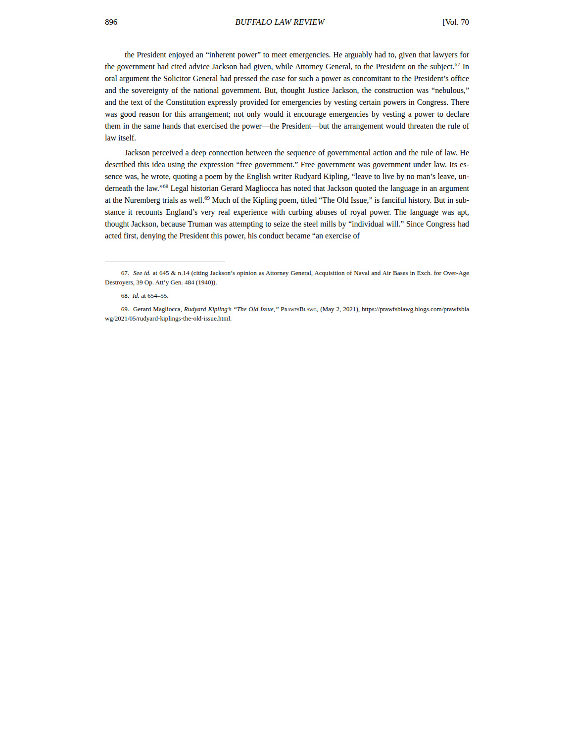896 BUFFALO LAW REVIEW [Vol. 70
the President enjoyed an “inherent power” to meet emergencies. He arguably had to, given that lawyers for the government had cited advice Jackson had given, while Attorney General, to the President on the subject.67 In oral argument the Solicitor General had pressed the case for such a power as concomitant to the President’s office and the sovereignty of the national government. But, thought Justice Jackson, the construction was “nebulous,” and the text of the Constitution expressly provided for emergencies by vesting certain powers in Congress. There was good reason for this arrangement; not only would it encourage emergencies by vesting a power to declare them in the same hands that exercised the power—the President—but the arrangement would threaten the rule of law itself.
Jackson perceived a deep connection between the sequence of governmental action and the rule of law. He described this idea using the expression “free government.” Free government was government under law. Its essence was, he wrote, quoting a poem by the English writer Rudyard Kipling, “leave to live by no man’s leave, underneath the law.”68 Legal historian Gerard Magliocca has noted that Jackson quoted the language in an argument at the Nuremberg trials as well.69 Much of the Kipling poem, titled “The Old Issue,” is fanciful history. But in substance it recounts England’s very real experience with curbing abuses of royal power. The language was apt, thought Jackson, because Truman was attempting to seize the steel mills by “individual will.” Since Congress had acted first, denying the President this power, his conduct became “an exercise of
67. See id. at 645 & n.14 (citing Jackson’s opinion as Attorney General, Acquisition of Naval and Air Bases in Exch. for Over-Age Destroyers, 39 Op. Att’y Gen. 484 (1940)).
68. Id. at 654–55.
69. Gerard Magliocca, Rudyard Kipling’s “The Old Issue,” PrawfsBlawg, (May 2, 2021), https://prawfsblawg.blogs.com/prawfsblawg/2021/05/rudyard-kiplings-the-old-issue.html.